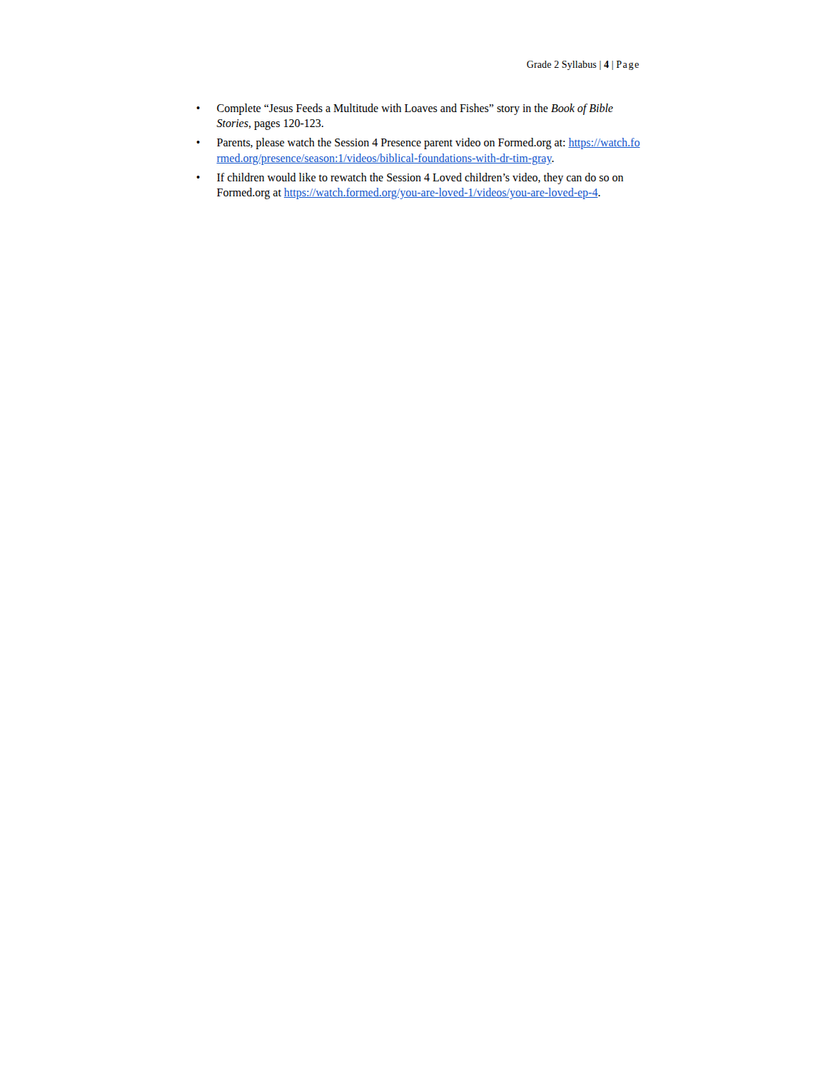Grade 2 Syllabus | 4 | Page
Complete “Jesus Feeds a Multitude with Loaves and Fishes” story in the Book of Bible Stories, pages 120-123.
Parents, please watch the Session 4 Presence parent video on Formed.org at: https://watch.formed.org/presence/season:1/videos/biblical-foundations-with-dr-tim-gray.
If children would like to rewatch the Session 4 Loved children’s video, they can do so on Formed.org at https://watch.formed.org/you-are-loved-1/videos/you-are-loved-ep-4.